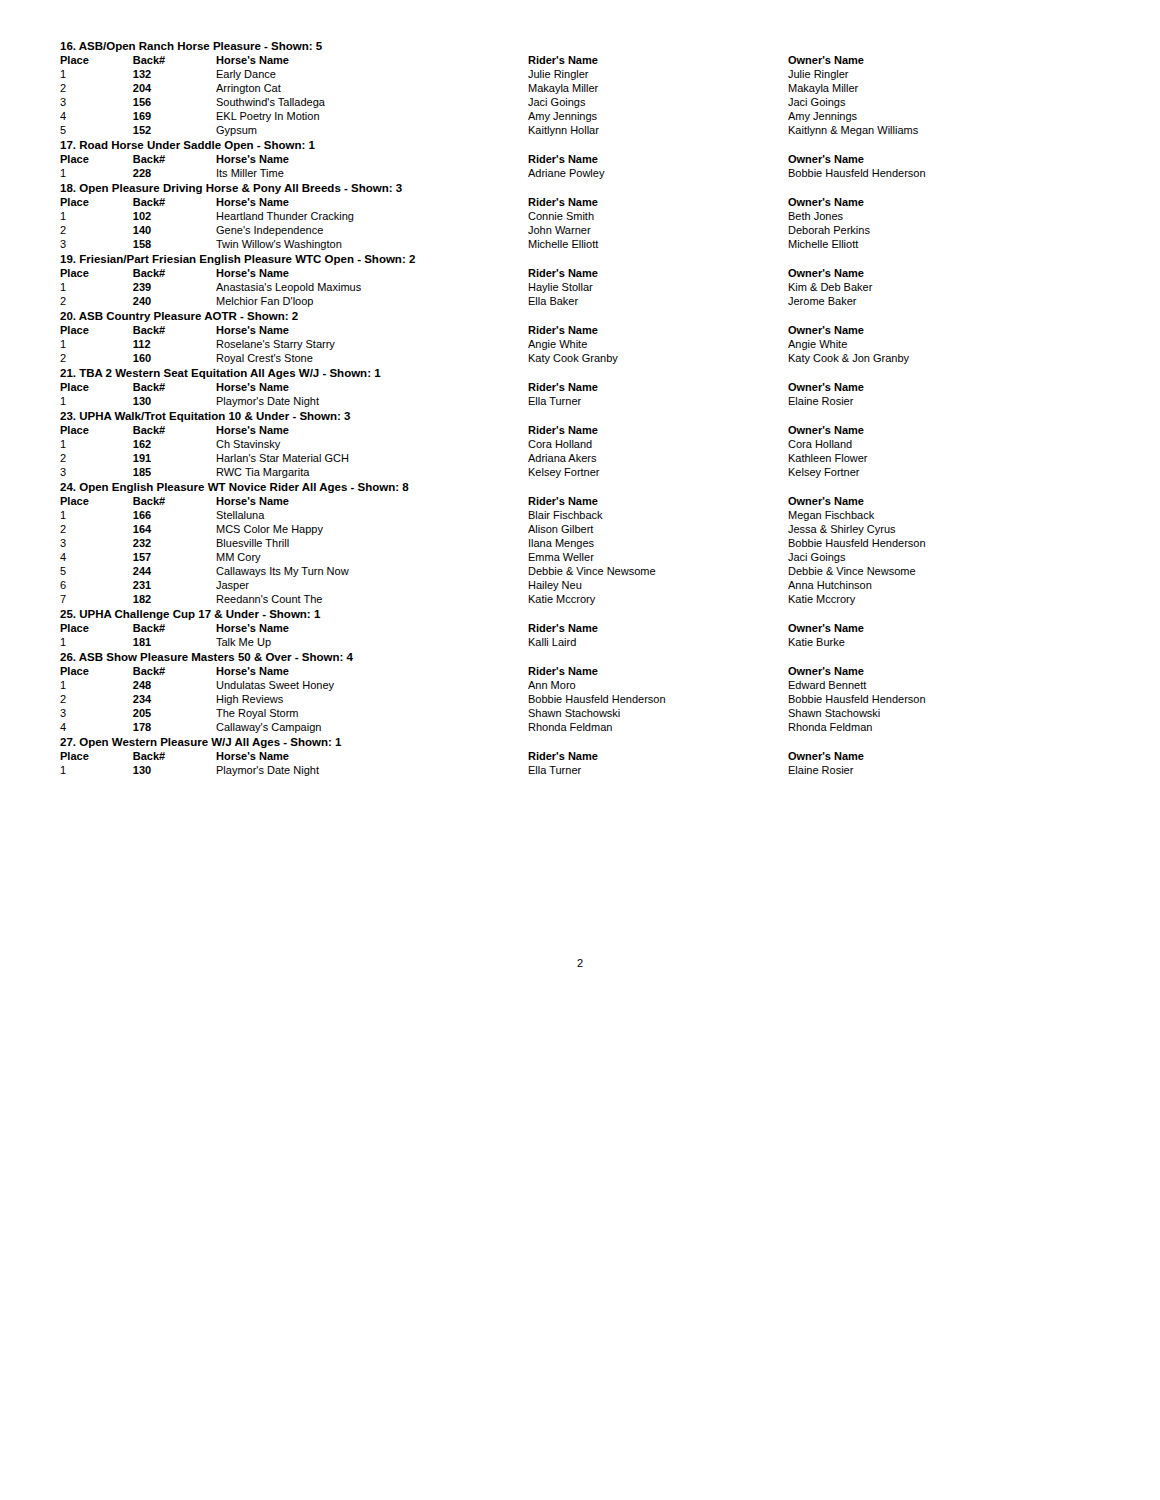16. ASB/Open Ranch Horse Pleasure - Shown: 5
| Place | Back# | Horse's Name | Rider's Name | Owner's Name |
| --- | --- | --- | --- | --- |
| 1 | 132 | Early Dance | Julie Ringler | Julie Ringler |
| 2 | 204 | Arrington Cat | Makayla Miller | Makayla Miller |
| 3 | 156 | Southwind's Talladega | Jaci Goings | Jaci Goings |
| 4 | 169 | EKL Poetry In Motion | Amy Jennings | Amy Jennings |
| 5 | 152 | Gypsum | Kaitlynn Hollar | Kaitlynn & Megan Williams |
17. Road Horse Under Saddle Open - Shown: 1
| Place | Back# | Horse's Name | Rider's Name | Owner's Name |
| --- | --- | --- | --- | --- |
| 1 | 228 | Its Miller Time | Adriane Powley | Bobbie Hausfeld Henderson |
18. Open Pleasure Driving Horse & Pony All Breeds - Shown: 3
| Place | Back# | Horse's Name | Rider's Name | Owner's Name |
| --- | --- | --- | --- | --- |
| 1 | 102 | Heartland Thunder Cracking | Connie Smith | Beth Jones |
| 2 | 140 | Gene's Independence | John Warner | Deborah Perkins |
| 3 | 158 | Twin Willow's Washington | Michelle Elliott | Michelle Elliott |
19. Friesian/Part Friesian English Pleasure WTC Open - Shown: 2
| Place | Back# | Horse's Name | Rider's Name | Owner's Name |
| --- | --- | --- | --- | --- |
| 1 | 239 | Anastasia's Leopold Maximus | Haylie Stollar | Kim & Deb Baker |
| 2 | 240 | Melchior Fan D'loop | Ella Baker | Jerome Baker |
20. ASB Country Pleasure AOTR - Shown: 2
| Place | Back# | Horse's Name | Rider's Name | Owner's Name |
| --- | --- | --- | --- | --- |
| 1 | 112 | Roselane's Starry Starry | Angie White | Angie White |
| 2 | 160 | Royal Crest's Stone | Katy Cook Granby | Katy Cook & Jon Granby |
21. TBA 2 Western Seat Equitation All Ages W/J - Shown: 1
| Place | Back# | Horse's Name | Rider's Name | Owner's Name |
| --- | --- | --- | --- | --- |
| 1 | 130 | Playmor's Date Night | Ella Turner | Elaine Rosier |
23. UPHA Walk/Trot Equitation 10 & Under - Shown: 3
| Place | Back# | Horse's Name | Rider's Name | Owner's Name |
| --- | --- | --- | --- | --- |
| 1 | 162 | Ch Stavinsky | Cora Holland | Cora Holland |
| 2 | 191 | Harlan's Star Material GCH | Adriana Akers | Kathleen Flower |
| 3 | 185 | RWC Tia Margarita | Kelsey Fortner | Kelsey Fortner |
24. Open English Pleasure WT Novice Rider All Ages - Shown: 8
| Place | Back# | Horse's Name | Rider's Name | Owner's Name |
| --- | --- | --- | --- | --- |
| 1 | 166 | Stellaluna | Blair Fischback | Megan Fischback |
| 2 | 164 | MCS Color Me Happy | Alison Gilbert | Jessa & Shirley Cyrus |
| 3 | 232 | Bluesville Thrill | Ilana Menges | Bobbie Hausfeld Henderson |
| 4 | 157 | MM Cory | Emma Weller | Jaci Goings |
| 5 | 244 | Callaways Its My Turn Now | Debbie & Vince Newsome | Debbie & Vince Newsome |
| 6 | 231 | Jasper | Hailey Neu | Anna Hutchinson |
| 7 | 182 | Reedann's Count The | Katie Mccrory | Katie Mccrory |
25. UPHA Challenge Cup 17 & Under - Shown: 1
| Place | Back# | Horse's Name | Rider's Name | Owner's Name |
| --- | --- | --- | --- | --- |
| 1 | 181 | Talk Me Up | Kalli Laird | Katie Burke |
26. ASB Show Pleasure Masters 50 & Over - Shown: 4
| Place | Back# | Horse's Name | Rider's Name | Owner's Name |
| --- | --- | --- | --- | --- |
| 1 | 248 | Undulatas Sweet Honey | Ann Moro | Edward Bennett |
| 2 | 234 | High Reviews | Bobbie Hausfeld Henderson | Bobbie Hausfeld Henderson |
| 3 | 205 | The Royal Storm | Shawn Stachowski | Shawn Stachowski |
| 4 | 178 | Callaway's Campaign | Rhonda Feldman | Rhonda Feldman |
27. Open Western Pleasure W/J All Ages - Shown: 1
| Place | Back# | Horse's Name | Rider's Name | Owner's Name |
| --- | --- | --- | --- | --- |
| 1 | 130 | Playmor's Date Night | Ella Turner | Elaine Rosier |
2